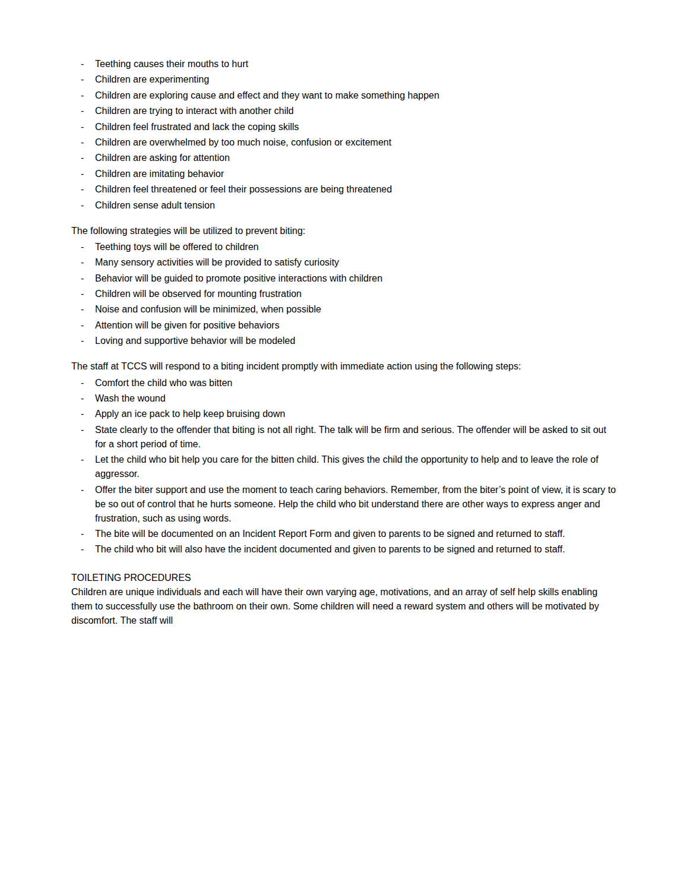Teething causes their mouths to hurt
Children are experimenting
Children are exploring cause and effect and they want to make something happen
Children are trying to interact with another child
Children feel frustrated and lack the coping skills
Children are overwhelmed by too much noise, confusion or excitement
Children are asking for attention
Children are imitating behavior
Children feel threatened or feel their possessions are being threatened
Children sense adult tension
The following strategies will be utilized to prevent biting:
Teething toys will be offered to children
Many sensory activities will be provided to satisfy curiosity
Behavior will be guided to promote positive interactions with children
Children will be observed for mounting frustration
Noise and confusion will be minimized, when possible
Attention will be given for positive behaviors
Loving and supportive behavior will be modeled
The staff at TCCS will respond to a biting incident promptly with immediate action using the following steps:
Comfort the child who was bitten
Wash the wound
Apply an ice pack to help keep bruising down
State clearly to the offender that biting is not all right. The talk will be firm and serious. The offender will be asked to sit out for a short period of time.
Let the child who bit help you care for the bitten child. This gives the child the opportunity to help and to leave the role of aggressor.
Offer the biter support and use the moment to teach caring behaviors. Remember, from the biter’s point of view, it is scary to be so out of control that he hurts someone. Help the child who bit understand there are other ways to express anger and frustration, such as using words.
The bite will be documented on an Incident Report Form and given to parents to be signed and returned to staff.
The child who bit will also have the incident documented and given to parents to be signed and returned to staff.
TOILETING PROCEDURES
Children are unique individuals and each will have their own varying age, motivations, and an array of self help skills enabling them to successfully use the bathroom on their own. Some children will need a reward system and others will be motivated by discomfort. The staff will